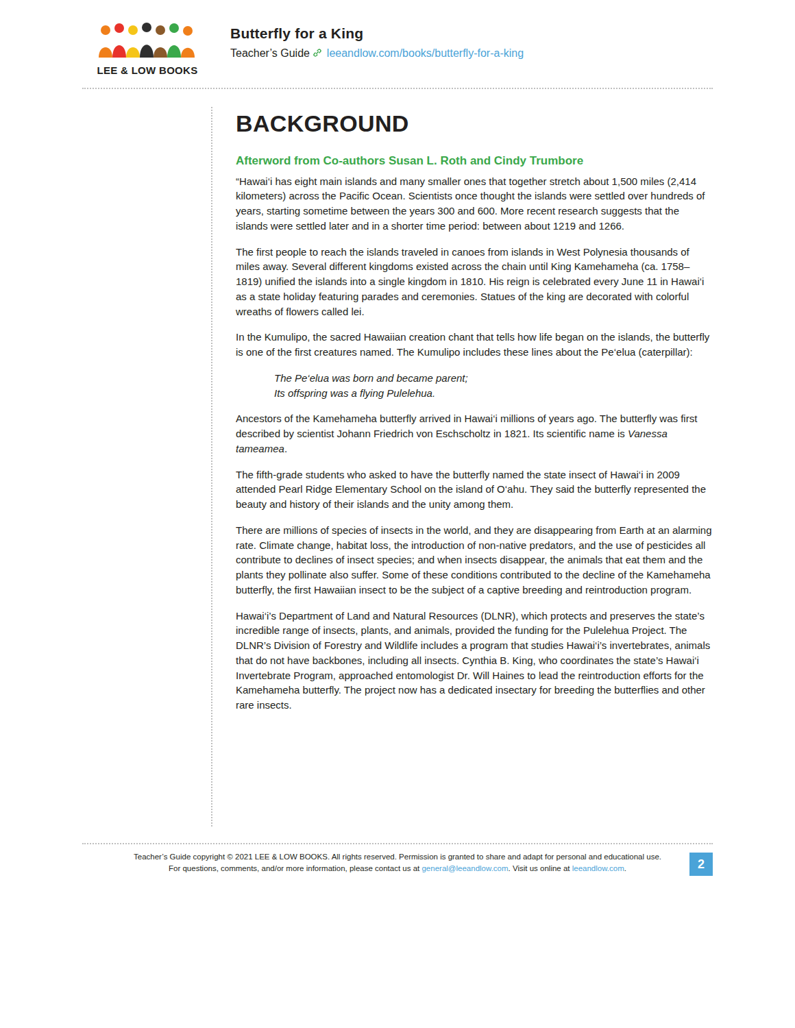LEE & LOW BOOKS
Butterfly for a King
Teacher’s Guide leeandlow.com/books/butterfly-for-a-king
BACKGROUND
Afterword from Co-authors Susan L. Roth and Cindy Trumbore
“Hawai‘i has eight main islands and many smaller ones that together stretch about 1,500 miles (2,414 kilometers) across the Pacific Ocean. Scientists once thought the islands were settled over hundreds of years, starting sometime between the years 300 and 600. More recent research suggests that the islands were settled later and in a shorter time period: between about 1219 and 1266.
The first people to reach the islands traveled in canoes from islands in West Polynesia thousands of miles away. Several different kingdoms existed across the chain until King Kamehameha (ca. 1758–1819) unified the islands into a single kingdom in 1810. His reign is celebrated every June 11 in Hawai‘i as a state holiday featuring parades and ceremonies. Statues of the king are decorated with colorful wreaths of flowers called lei.
In the Kumulipo, the sacred Hawaiian creation chant that tells how life began on the islands, the butterfly is one of the first creatures named. The Kumulipo includes these lines about the Pe‘elua (caterpillar):
The Pe‘elua was born and became parent; Its offspring was a flying Pulelehua.
Ancestors of the Kamehameha butterfly arrived in Hawai‘i millions of years ago. The butterfly was first described by scientist Johann Friedrich von Eschscholtz in 1821. Its scientific name is Vanessa tameamea.
The fifth-grade students who asked to have the butterfly named the state insect of Hawai‘i in 2009 attended Pearl Ridge Elementary School on the island of O‘ahu. They said the butterfly represented the beauty and history of their islands and the unity among them.
There are millions of species of insects in the world, and they are disappearing from Earth at an alarming rate. Climate change, habitat loss, the introduction of non-native predators, and the use of pesticides all contribute to declines of insect species; and when insects disappear, the animals that eat them and the plants they pollinate also suffer. Some of these conditions contributed to the decline of the Kamehameha butterfly, the first Hawaiian insect to be the subject of a captive breeding and reintroduction program.
Hawai‘i’s Department of Land and Natural Resources (DLNR), which protects and preserves the state’s incredible range of insects, plants, and animals, provided the funding for the Pulelehua Project. The DLNR’s Division of Forestry and Wildlife includes a program that studies Hawai‘i’s invertebrates, animals that do not have backbones, including all insects. Cynthia B. King, who coordinates the state’s Hawai‘i Invertebrate Program, approached entomologist Dr. Will Haines to lead the reintroduction efforts for the Kamehameha butterfly. The project now has a dedicated insectary for breeding the butterflies and other rare insects.
Teacher’s Guide copyright © 2021 LEE & LOW BOOKS. All rights reserved. Permission is granted to share and adapt for personal and educational use.
For questions, comments, and/or more information, please contact us at general@leeandlow.com. Visit us online at leeandlow.com.
2